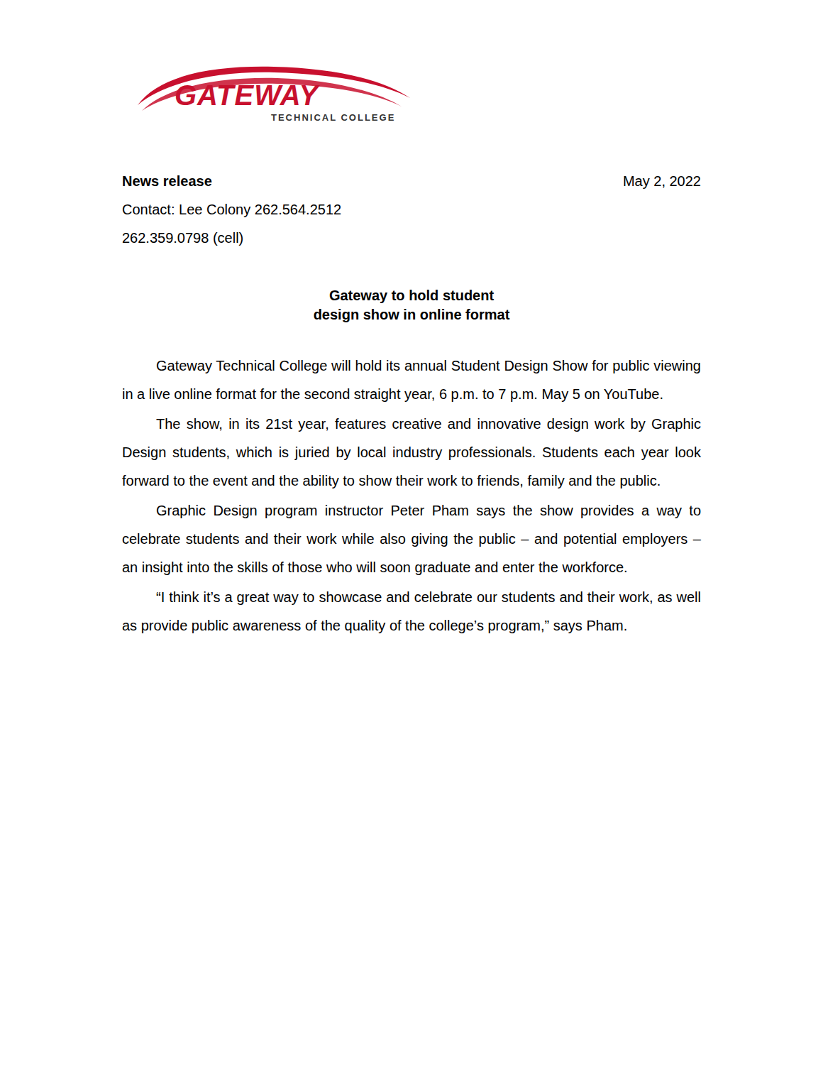GATEWAY TECHNICAL COLLEGE
News release May 2, 2022
Contact: Lee Colony 262.564.2512
262.359.0798 (cell)
Gateway to hold student
design show in online format
Gateway Technical College will hold its annual Student Design Show for public viewing in a live online format for the second straight year, 6 p.m. to 7 p.m. May 5 on YouTube.
The show, in its 21st year, features creative and innovative design work by Graphic Design students, which is juried by local industry professionals. Students each year look forward to the event and the ability to show their work to friends, family and the public.
Graphic Design program instructor Peter Pham says the show provides a way to celebrate students and their work while also giving the public – and potential employers – an insight into the skills of those who will soon graduate and enter the workforce.
“I think it’s a great way to showcase and celebrate our students and their work, as well as provide public awareness of the quality of the college’s program,” says Pham.